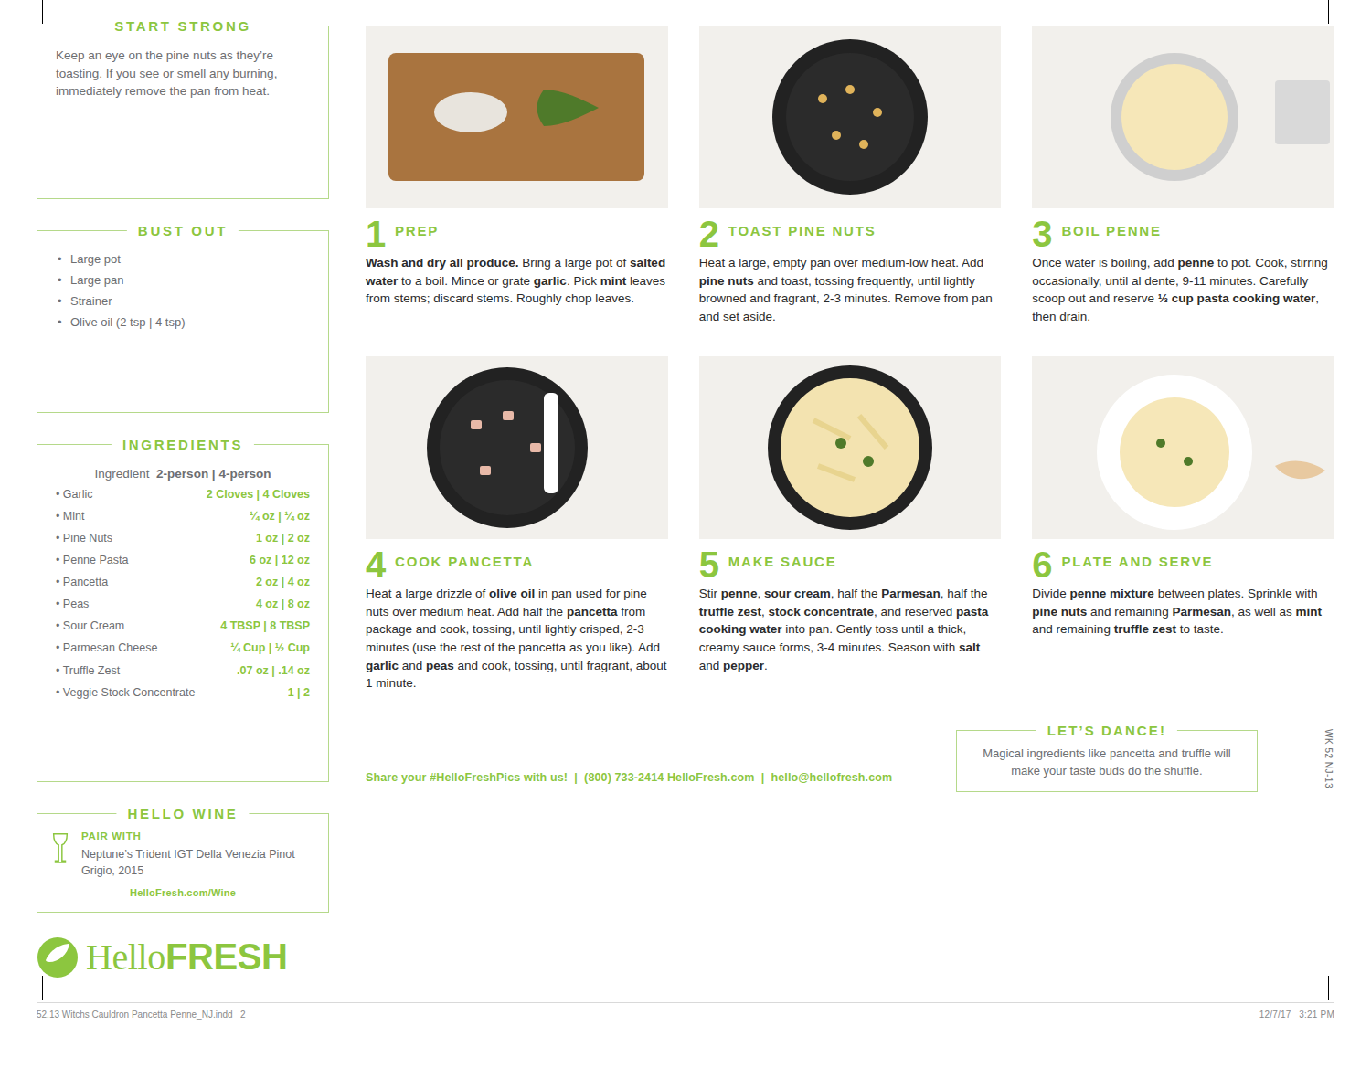START STRONG
Keep an eye on the pine nuts as they’re toasting. If you see or smell any burning, immediately remove the pan from heat.
BUST OUT
Large pot
Large pan
Strainer
Olive oil (2 tsp | 4 tsp)
INGREDIENTS
Ingredient 2-person | 4-person
| Garlic | 2 Cloves / 4 Cloves |
| Mint | ¼ oz / ¼ oz |
| Pine Nuts | 1 oz / 2 oz |
| Penne Pasta | 6 oz / 12 oz |
| Pancetta | 2 oz / 4 oz |
| Peas | 4 oz / 8 oz |
| Sour Cream | 4 TBSP / 8 TBSP |
| Parmesan Cheese | ¼ Cup / ½ Cup |
| Truffle Zest | .07 oz / .14 oz |
| Veggie Stock Concentrate | 1 / 2 |
HELLO WINE
PAIR WITH Neptune’s Trident IGT Della Venezia Pinot Grigio, 2015
HelloFresh.com/Wine
Hello FRESH
1 PREP
Wash and dry all produce. Bring a large pot of salted water to a boil. Mince or grate garlic. Pick mint leaves from stems; discard stems. Roughly chop leaves.
2 TOAST PINE NUTS
Heat a large, empty pan over medium-low heat. Add pine nuts and toast, tossing frequently, until lightly browned and fragrant, 2-3 minutes. Remove from pan and set aside.
3 BOIL PENNE
Once water is boiling, add penne to pot. Cook, stirring occasionally, until al dente, 9-11 minutes. Carefully scoop out and reserve ⅓ cup pasta cooking water, then drain.
4 COOK PANCETTA
Heat a large drizzle of olive oil in pan used for pine nuts over medium heat. Add half the pancetta from package and cook, tossing, until lightly crisped, 2-3 minutes (use the rest of the pancetta as you like). Add garlic and peas and cook, tossing, until fragrant, about 1 minute.
5 MAKE SAUCE
Stir penne, sour cream, half the Parmesan, half the truffle zest, stock concentrate, and reserved pasta cooking water into pan. Gently toss until a thick, creamy sauce forms, 3-4 minutes. Season with salt and pepper.
6 PLATE AND SERVE
Divide penne mixture between plates. Sprinkle with pine nuts and remaining Parmesan, as well as mint and remaining truffle zest to taste.
Share your #HelloFreshPics with us! | (800) 733-2414 HelloFresh.com | hello@hellofresh.com
LET’S DANCE!
Magical ingredients like pancetta and truffle will make your taste buds do the shuffle.
WK 52 NJ-13
52.13 Witchs Cauldron Pancetta Penne_NJ.indd 2 12/7/17 3:21 PM